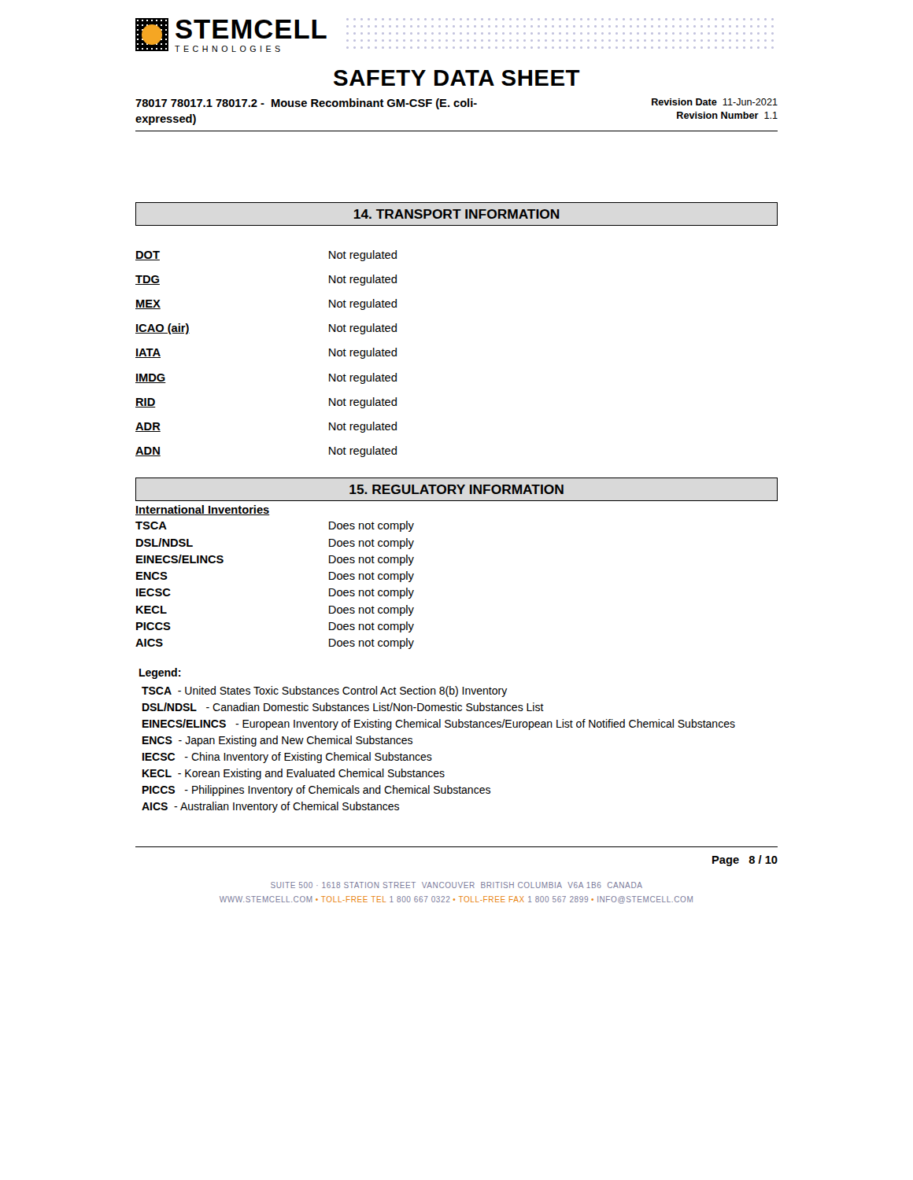STEMCELL
TECHNOLOGIES
SAFETY DATA SHEET
78017 78017.1 78017.2 - Mouse Recombinant GM-CSF (E. coli-expressed)
Revision Date 11-Jun-2021
Revision Number 1.1
14. TRANSPORT INFORMATION
| DOT | Not regulated |
| TDG | Not regulated |
| MEX | Not regulated |
| ICAO (air) | Not regulated |
| IATA | Not regulated |
| IMDG | Not regulated |
| RID | Not regulated |
| ADR | Not regulated |
| ADN | Not regulated |
15. REGULATORY INFORMATION
International Inventories
| TSCA | Does not comply |
| DSL/NDSL | Does not comply |
| EINECS/ELINCS | Does not comply |
| ENCS | Does not comply |
| IECSC | Does not comply |
| KECL | Does not comply |
| PICCS | Does not comply |
| AICS | Does not comply |
Legend:
TSCA - United States Toxic Substances Control Act Section 8(b) Inventory
DSL/NDSL - Canadian Domestic Substances List/Non-Domestic Substances List
EINECS/ELINCS - European Inventory of Existing Chemical Substances/European List of Notified Chemical Substances
ENCS - Japan Existing and New Chemical Substances
IECSC - China Inventory of Existing Chemical Substances
KECL - Korean Existing and Evaluated Chemical Substances
PICCS - Philippines Inventory of Chemicals and Chemical Substances
AICS - Australian Inventory of Chemical Substances
Page 8 / 10
SUITE 500 · 1618 STATION STREET VANCOUVER BRITISH COLUMBIA V6A 1B6 CANADA
WWW.STEMCELL.COM•TOLL-FREE TEL 1 800 667 0322•TOLL-FREE FAX 1 800 567 2899•INFO@STEMCELL.COM